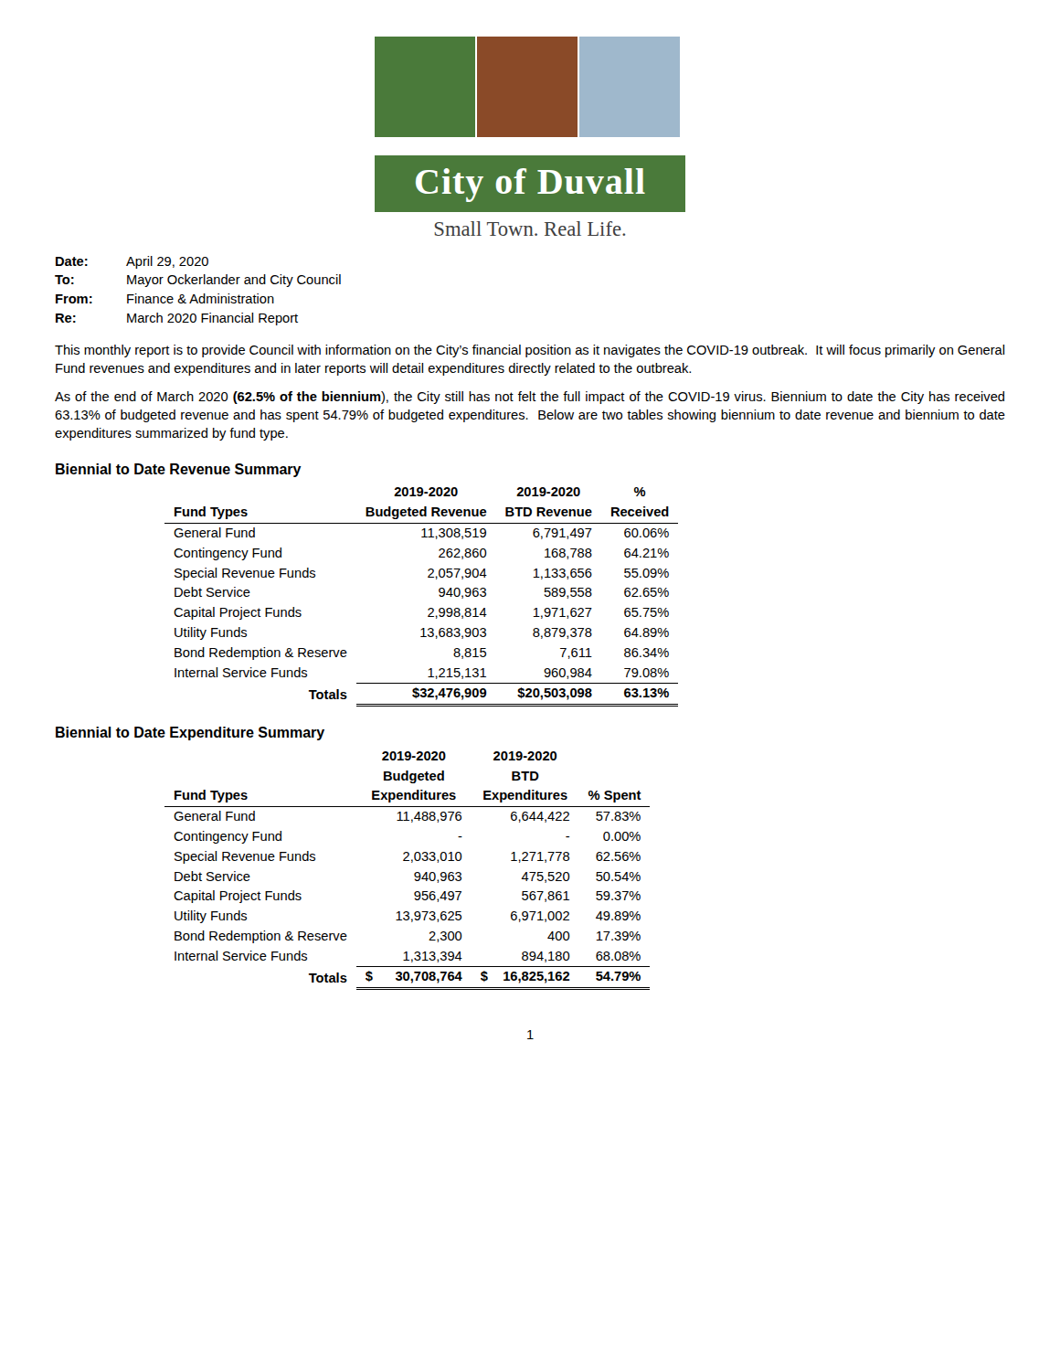City of Duvall
Small Town. Real Life.
| Date: | April 29, 2020 |
| To: | Mayor Ockerlander and City Council |
| From: | Finance & Administration |
| Re: | March 2020 Financial Report |
This monthly report is to provide Council with information on the City’s financial position as it navigates the COVID-19 outbreak. It will focus primarily on General Fund revenues and expenditures and in later reports will detail expenditures directly related to the outbreak.
As of the end of March 2020 (62.5% of the biennium), the City still has not felt the full impact of the COVID-19 virus. Biennium to date the City has received 63.13% of budgeted revenue and has spent 54.79% of budgeted expenditures. Below are two tables showing biennium to date revenue and biennium to date expenditures summarized by fund type.
Biennial to Date Revenue Summary
| | 2019-2020 | 2019-2020 | % |
| --- | --- | --- | --- |
| Fund Types | Budgeted Revenue | BTD Revenue | Received |
| General Fund | 11,308,519 | 6,791,497 | 60.06% |
| Contingency Fund | 262,860 | 168,788 | 64.21% |
| Special Revenue Funds | 2,057,904 | 1,133,656 | 55.09% |
| Debt Service | 940,963 | 589,558 | 62.65% |
| Capital Project Funds | 2,998,814 | 1,971,627 | 65.75% |
| Utility Funds | 13,683,903 | 8,879,378 | 64.89% |
| Bond Redemption & Reserve | 8,815 | 7,611 | 86.34% |
| Internal Service Funds | 1,215,131 | 960,984 | 79.08% |
| Totals | $32,476,909 | $20,503,098 | 63.13% |
Biennial to Date Expenditure Summary
| | 2019-2020 | 2019-2020 | |
| --- | --- | --- | --- |
| | Budgeted | BTD | |
| Fund Types | Expenditures | Expenditures | % Spent |
| General Fund | 11,488,976 | 6,644,422 | 57.83% |
| Contingency Fund | - | - | 0.00% |
| Special Revenue Funds | 2,033,010 | 1,271,778 | 62.56% |
| Debt Service | 940,963 | 475,520 | 50.54% |
| Capital Project Funds | 956,497 | 567,861 | 59.37% |
| Utility Funds | 13,973,625 | 6,971,002 | 49.89% |
| Bond Redemption & Reserve | 2,300 | 400 | 17.39% |
| Internal Service Funds | 1,313,394 | 894,180 | 68.08% |
| Totals | $ 30,708,764 | $ 16,825,162 | 54.79% |
1